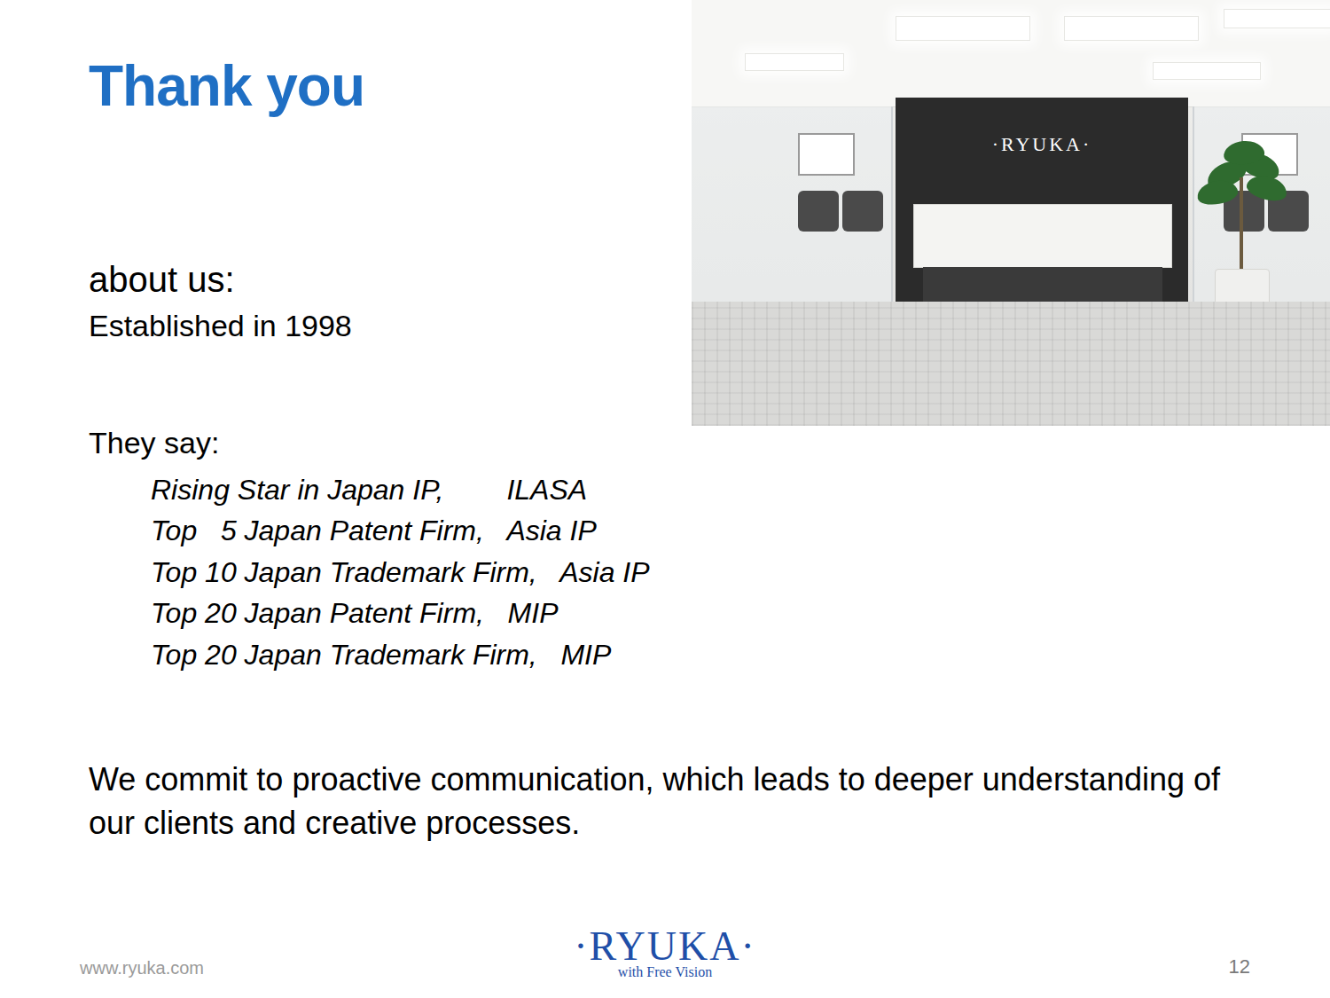·RYUKA·
Thank you
about us:
Established in 1998
They say:
Rising Star in Japan IP, ILASA Top 5 Japan Patent Firm, Asia IP Top 10 Japan Trademark Firm, Asia IP Top 20 Japan Patent Firm, MIP Top 20 Japan Trademark Firm, MIP
We commit to proactive communication, which leads to deeper understanding of our clients and creative processes.
·RYUKA·
with Free Vision
www.ryuka.com
12